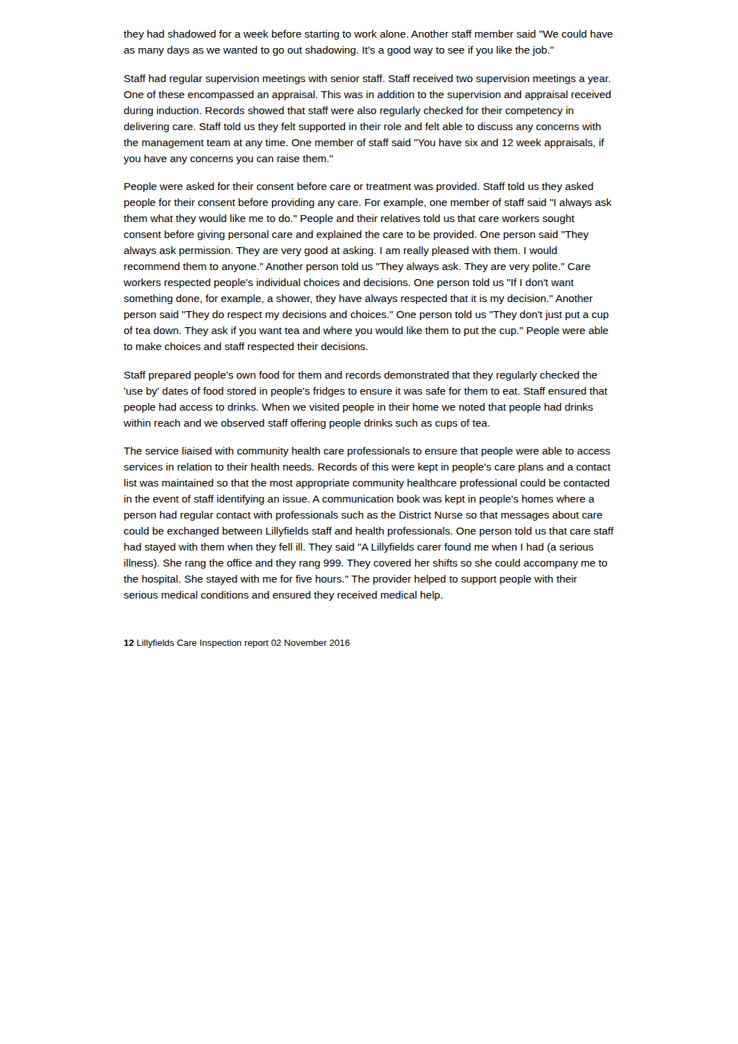they had shadowed for a week before starting to work alone. Another staff member said "We could have as many days as we wanted to go out shadowing. It's a good way to see if you like the job."
Staff had regular supervision meetings with senior staff. Staff received two supervision meetings a year. One of these encompassed an appraisal. This was in addition to the supervision and appraisal received during induction. Records showed that staff were also regularly checked for their competency in delivering care. Staff told us they felt supported in their role and felt able to discuss any concerns with the management team at any time. One member of staff said "You have six and 12 week appraisals, if you have any concerns you can raise them."
People were asked for their consent before care or treatment was provided. Staff told us they asked people for their consent before providing any care. For example, one member of staff said "I always ask them what they would like me to do." People and their relatives told us that care workers sought consent before giving personal care and explained the care to be provided. One person said "They always ask permission. They are very good at asking. I am really pleased with them. I would recommend them to anyone." Another person told us "They always ask. They are very polite." Care workers respected people's individual choices and decisions. One person told us "If I don't want something done, for example, a shower, they have always respected that it is my decision." Another person said "They do respect my decisions and choices." One person told us "They don't just put a cup of tea down. They ask if you want tea and where you would like them to put the cup." People were able to make choices and staff respected their decisions.
Staff prepared people's own food for them and records demonstrated that they regularly checked the 'use by' dates of food stored in people's fridges to ensure it was safe for them to eat. Staff ensured that people had access to drinks. When we visited people in their home we noted that people had drinks within reach and we observed staff offering people drinks such as cups of tea.
The service liaised with community health care professionals to ensure that people were able to access services in relation to their health needs. Records of this were kept in people's care plans and a contact list was maintained so that the most appropriate community healthcare professional could be contacted in the event of staff identifying an issue. A communication book was kept in people's homes where a person had regular contact with professionals such as the District Nurse so that messages about care could be exchanged between Lillyfields staff and health professionals. One person told us that care staff had stayed with them when they fell ill. They said "A Lillyfields carer found me when I had (a serious illness). She rang the office and they rang 999. They covered her shifts so she could accompany me to the hospital. She stayed with me for five hours." The provider helped to support people with their serious medical conditions and ensured they received medical help.
12 Lillyfields Care Inspection report 02 November 2016